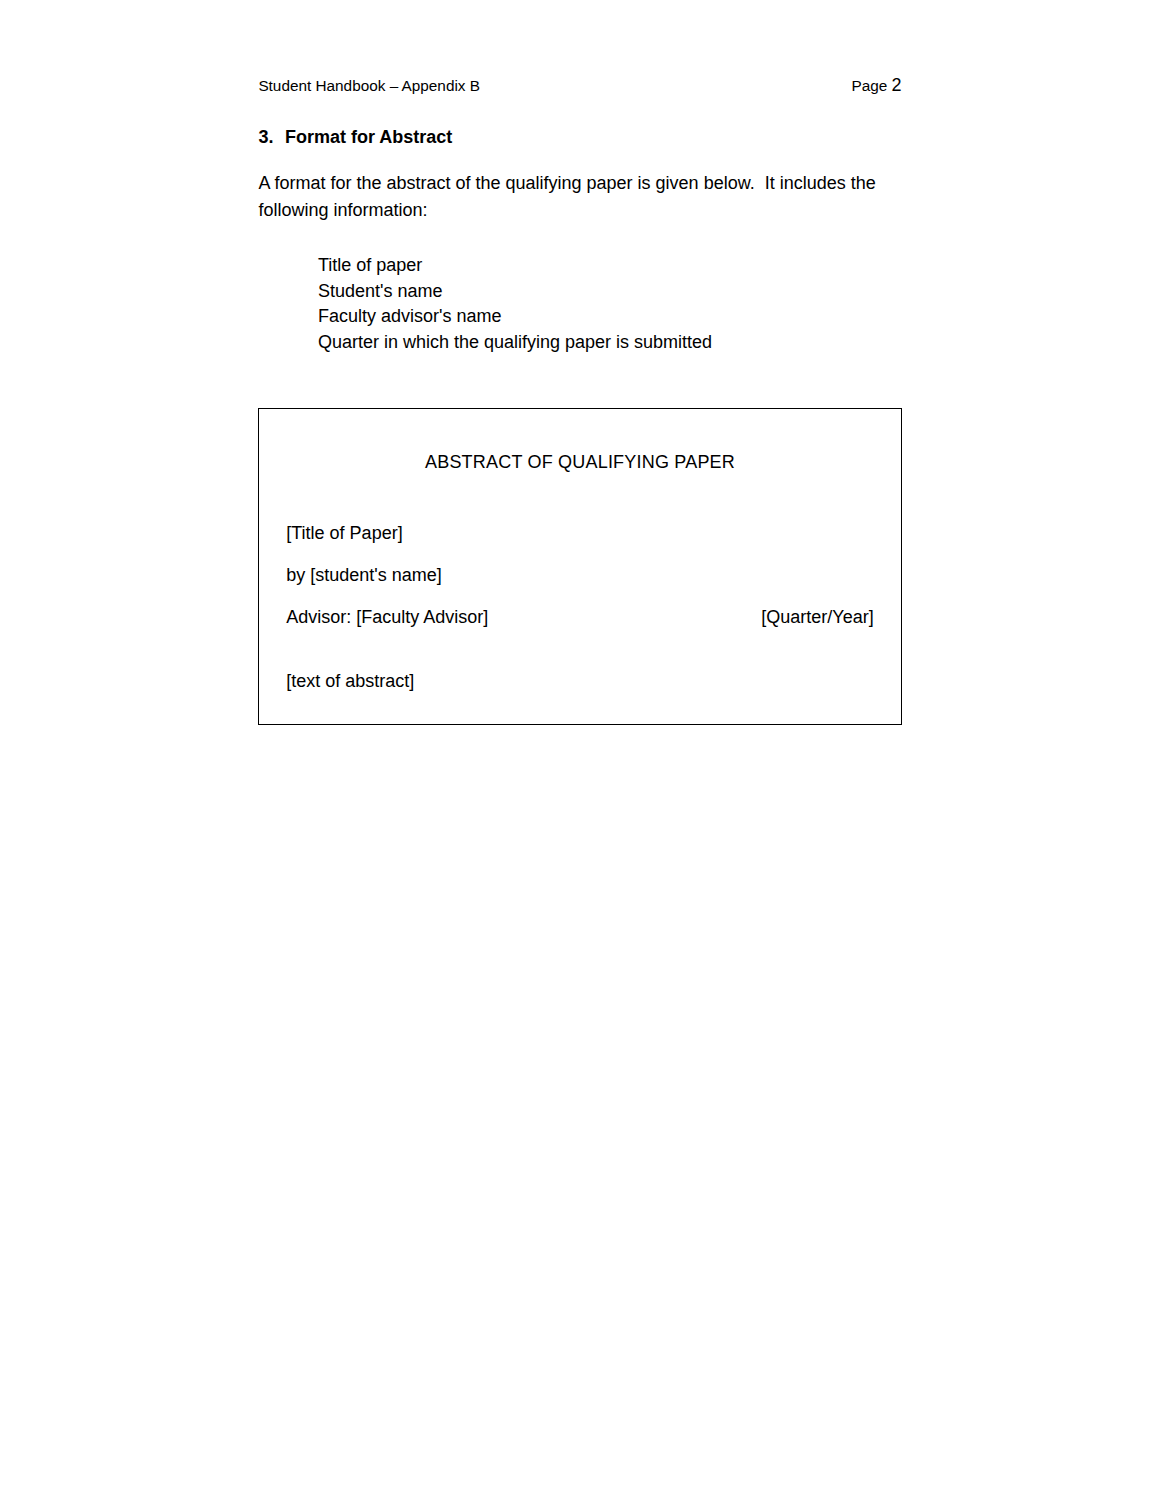Student Handbook – Appendix B
Page 2
3. Format for Abstract
A format for the abstract of the qualifying paper is given below. It includes the following information:
Title of paper
Student's name
Faculty advisor's name
Quarter in which the qualifying paper is submitted
ABSTRACT OF QUALIFYING PAPER
[Title of Paper]
by [student's name]
Advisor: [Faculty Advisor] [Quarter/Year]
[text of abstract]